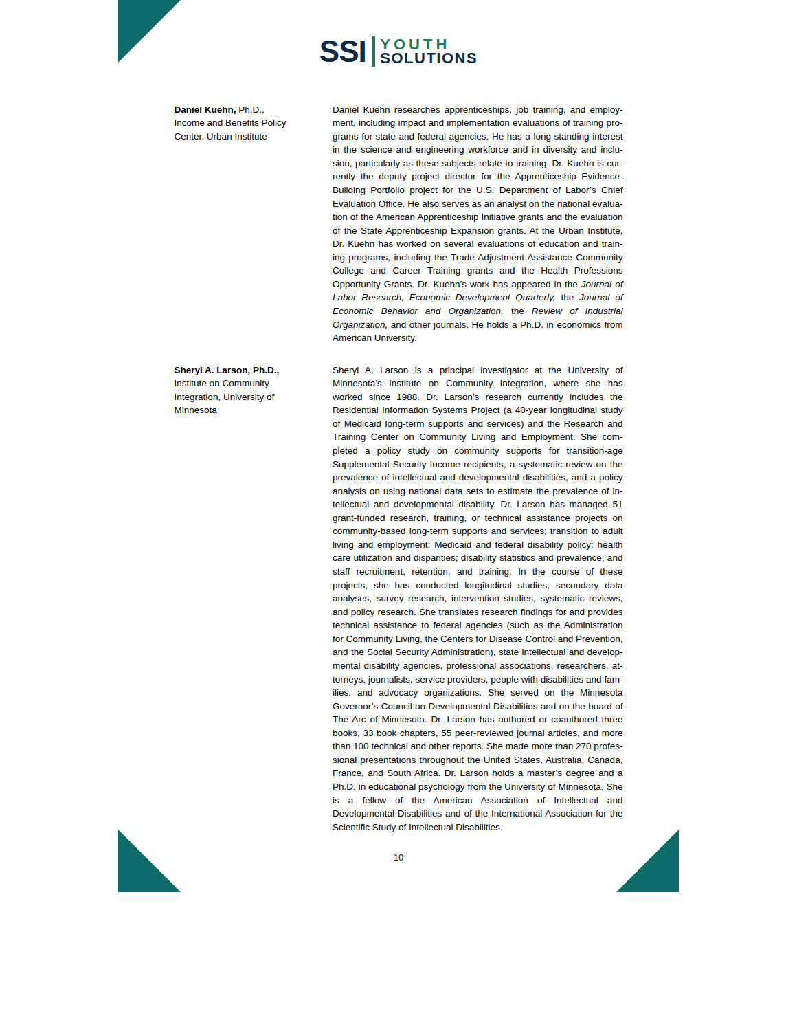SSI Youth Solutions
Daniel Kuehn, Ph.D.,
Income and Benefits Policy Center, Urban Institute
Daniel Kuehn researches apprenticeships, job training, and employment, including impact and implementation evaluations of training programs for state and federal agencies. He has a long-standing interest in the science and engineering workforce and in diversity and inclusion, particularly as these subjects relate to training. Dr. Kuehn is currently the deputy project director for the Apprenticeship Evidence-Building Portfolio project for the U.S. Department of Labor’s Chief Evaluation Office. He also serves as an analyst on the national evaluation of the American Apprenticeship Initiative grants and the evaluation of the State Apprenticeship Expansion grants. At the Urban Institute, Dr. Kuehn has worked on several evaluations of education and training programs, including the Trade Adjustment Assistance Community College and Career Training grants and the Health Professions Opportunity Grants. Dr. Kuehn’s work has appeared in the Journal of Labor Research, Economic Development Quarterly, the Journal of Economic Behavior and Organization, the Review of Industrial Organization, and other journals. He holds a Ph.D. in economics from American University.
Sheryl A. Larson, Ph.D.,
Institute on Community Integration, University of Minnesota
Sheryl A. Larson is a principal investigator at the University of Minnesota’s Institute on Community Integration, where she has worked since 1988. Dr. Larson’s research currently includes the Residential Information Systems Project (a 40-year longitudinal study of Medicaid long-term supports and services) and the Research and Training Center on Community Living and Employment. She completed a policy study on community supports for transition-age Supplemental Security Income recipients, a systematic review on the prevalence of intellectual and developmental disabilities, and a policy analysis on using national data sets to estimate the prevalence of intellectual and developmental disability. Dr. Larson has managed 51 grant-funded research, training, or technical assistance projects on community-based long-term supports and services; transition to adult living and employment; Medicaid and federal disability policy; health care utilization and disparities; disability statistics and prevalence; and staff recruitment, retention, and training. In the course of these projects, she has conducted longitudinal studies, secondary data analyses, survey research, intervention studies, systematic reviews, and policy research. She translates research findings for and provides technical assistance to federal agencies (such as the Administration for Community Living, the Centers for Disease Control and Prevention, and the Social Security Administration), state intellectual and developmental disability agencies, professional associations, researchers, attorneys, journalists, service providers, people with disabilities and families, and advocacy organizations. She served on the Minnesota Governor’s Council on Developmental Disabilities and on the board of The Arc of Minnesota. Dr. Larson has authored or coauthored three books, 33 book chapters, 55 peer-reviewed journal articles, and more than 100 technical and other reports. She made more than 270 professional presentations throughout the United States, Australia, Canada, France, and South Africa. Dr. Larson holds a master’s degree and a Ph.D. in educational psychology from the University of Minnesota. She is a fellow of the American Association of Intellectual and Developmental Disabilities and of the International Association for the Scientific Study of Intellectual Disabilities.
10